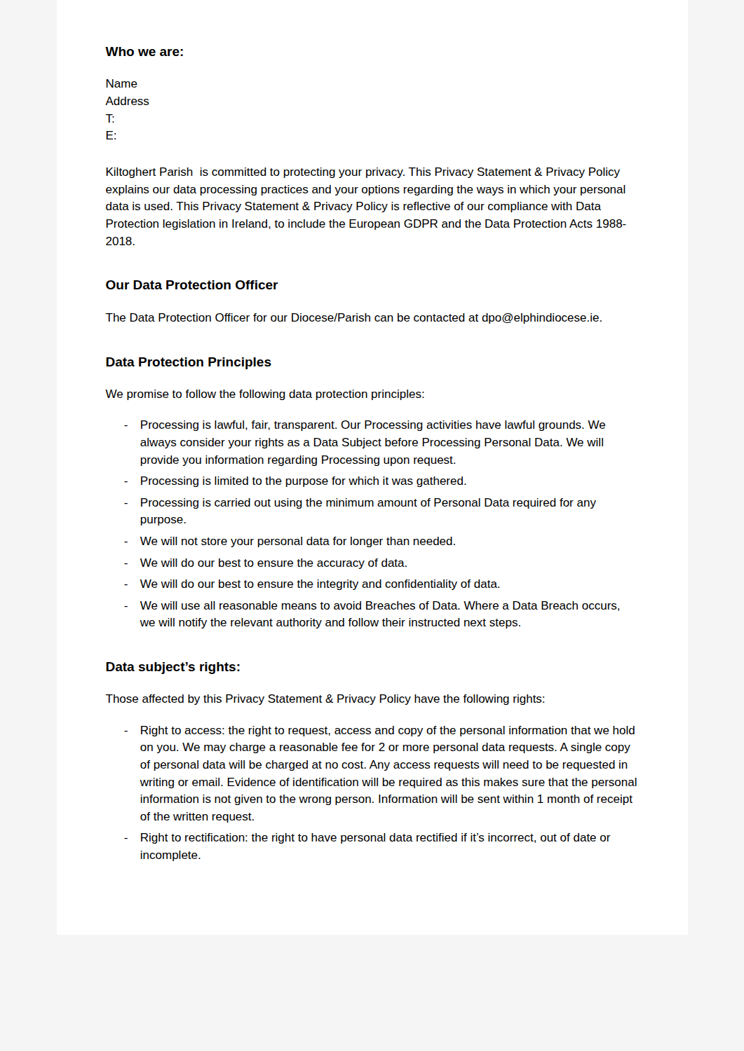Who we are:
Name
Address
T:
E:
Kiltoghert Parish is committed to protecting your privacy. This Privacy Statement & Privacy Policy explains our data processing practices and your options regarding the ways in which your personal data is used. This Privacy Statement & Privacy Policy is reflective of our compliance with Data Protection legislation in Ireland, to include the European GDPR and the Data Protection Acts 1988-2018.
Our Data Protection Officer
The Data Protection Officer for our Diocese/Parish can be contacted at dpo@elphindiocese.ie.
Data Protection Principles
We promise to follow the following data protection principles:
Processing is lawful, fair, transparent. Our Processing activities have lawful grounds. We always consider your rights as a Data Subject before Processing Personal Data. We will provide you information regarding Processing upon request.
Processing is limited to the purpose for which it was gathered.
Processing is carried out using the minimum amount of Personal Data required for any purpose.
We will not store your personal data for longer than needed.
We will do our best to ensure the accuracy of data.
We will do our best to ensure the integrity and confidentiality of data.
We will use all reasonable means to avoid Breaches of Data. Where a Data Breach occurs, we will notify the relevant authority and follow their instructed next steps.
Data subject’s rights:
Those affected by this Privacy Statement & Privacy Policy have the following rights:
Right to access: the right to request, access and copy of the personal information that we hold on you. We may charge a reasonable fee for 2 or more personal data requests. A single copy of personal data will be charged at no cost. Any access requests will need to be requested in writing or email. Evidence of identification will be required as this makes sure that the personal information is not given to the wrong person. Information will be sent within 1 month of receipt of the written request.
Right to rectification: the right to have personal data rectified if it’s incorrect, out of date or incomplete.